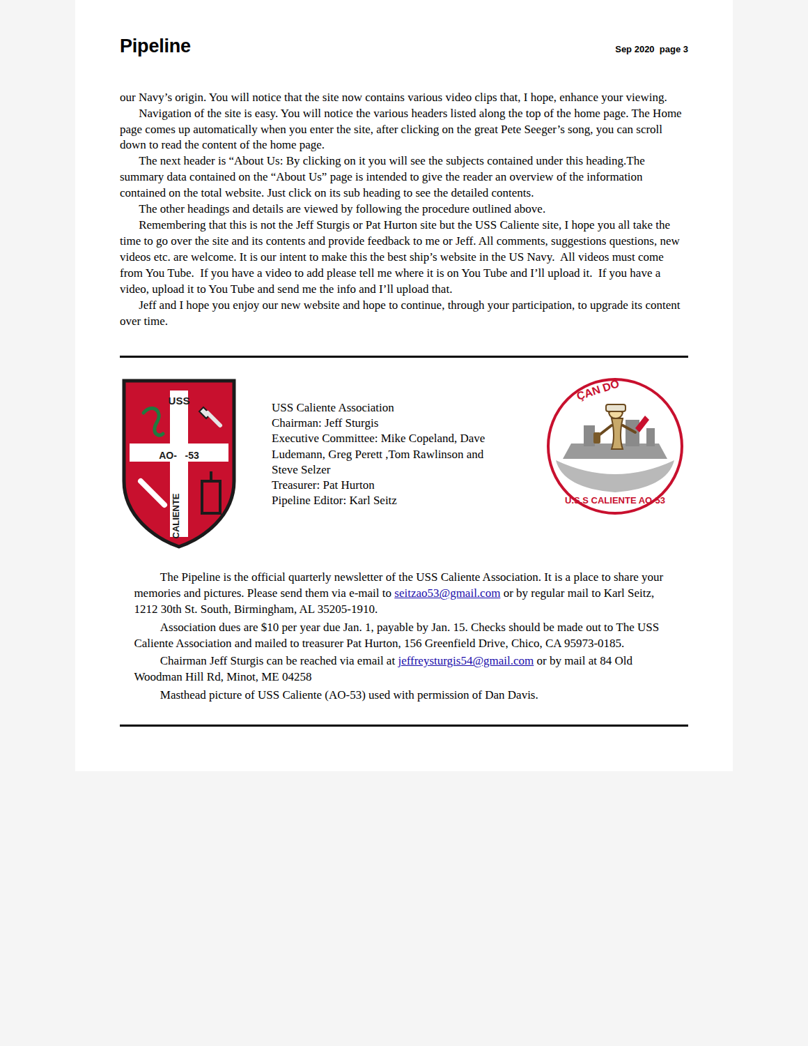Pipeline
Sep 2020 page 3
our Navy’s origin. You will notice that the site now contains various video clips that, I hope, enhance your viewing.
Navigation of the site is easy. You will notice the various headers listed along the top of the home page. The Home page comes up automatically when you enter the site, after clicking on the great Pete Seeger’s song, you can scroll down to read the content of the home page.
The next header is “About Us: By clicking on it you will see the subjects contained under this heading.The summary data contained on the “About Us” page is intended to give the reader an overview of the information contained on the total website. Just click on its sub heading to see the detailed contents.
The other headings and details are viewed by following the procedure outlined above.
Remembering that this is not the Jeff Sturgis or Pat Hurton site but the USS Caliente site, I hope you all take the time to go over the site and its contents and provide feedback to me or Jeff. All comments, suggestions questions, new videos etc. are welcome. It is our intent to make this the best ship’s website in the US Navy. All videos must come from You Tube. If you have a video to add please tell me where it is on You Tube and I’ll upload it. If you have a video, upload it to You Tube and send me the info and I’ll upload that.
Jeff and I hope you enjoy our new website and hope to continue, through your participation, to upgrade its content over time.
USS AO- -53 CALIENTE
USS Caliente Association
Chairman: Jeff Sturgis
Executive Committee: Mike Copeland, Dave Ludemann, Greg Perett ,Tom Rawlinson and Steve Selzer
Treasurer: Pat Hurton
Pipeline Editor: Karl Seitz
ÇAN DO U.S.S CALIENTE AO-53
The Pipeline is the official quarterly newsletter of the USS Caliente Association. It is a place to share your memories and pictures. Please send them via e-mail to seitzao53@gmail.com or by regular mail to Karl Seitz, 1212 30th St. South, Birmingham, AL 35205-1910.
Association dues are $10 per year due Jan. 1, payable by Jan. 15. Checks should be made out to The USS Caliente Association and mailed to treasurer Pat Hurton, 156 Greenfield Drive, Chico, CA 95973-0185.
Chairman Jeff Sturgis can be reached via email at jeffreysturgis54@gmail.com or by mail at 84 Old Woodman Hill Rd, Minot, ME 04258
Masthead picture of USS Caliente (AO-53) used with permission of Dan Davis.